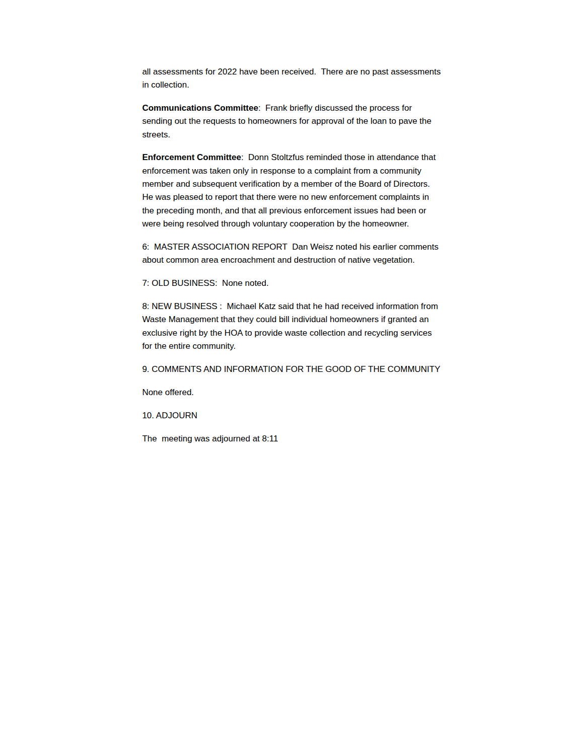all assessments for 2022 have been received. There are no past assessments in collection.
Communications Committee: Frank briefly discussed the process for sending out the requests to homeowners for approval of the loan to pave the streets.
Enforcement Committee: Donn Stoltzfus reminded those in attendance that enforcement was taken only in response to a complaint from a community member and subsequent verification by a member of the Board of Directors. He was pleased to report that there were no new enforcement complaints in the preceding month, and that all previous enforcement issues had been or were being resolved through voluntary cooperation by the homeowner.
6: MASTER ASSOCIATION REPORT Dan Weisz noted his earlier comments about common area encroachment and destruction of native vegetation.
7: OLD BUSINESS: None noted.
8: NEW BUSINESS : Michael Katz said that he had received information from Waste Management that they could bill individual homeowners if granted an exclusive right by the HOA to provide waste collection and recycling services for the entire community.
9. COMMENTS AND INFORMATION FOR THE GOOD OF THE COMMUNITY
None offered.
10. ADJOURN
The meeting was adjourned at 8:11